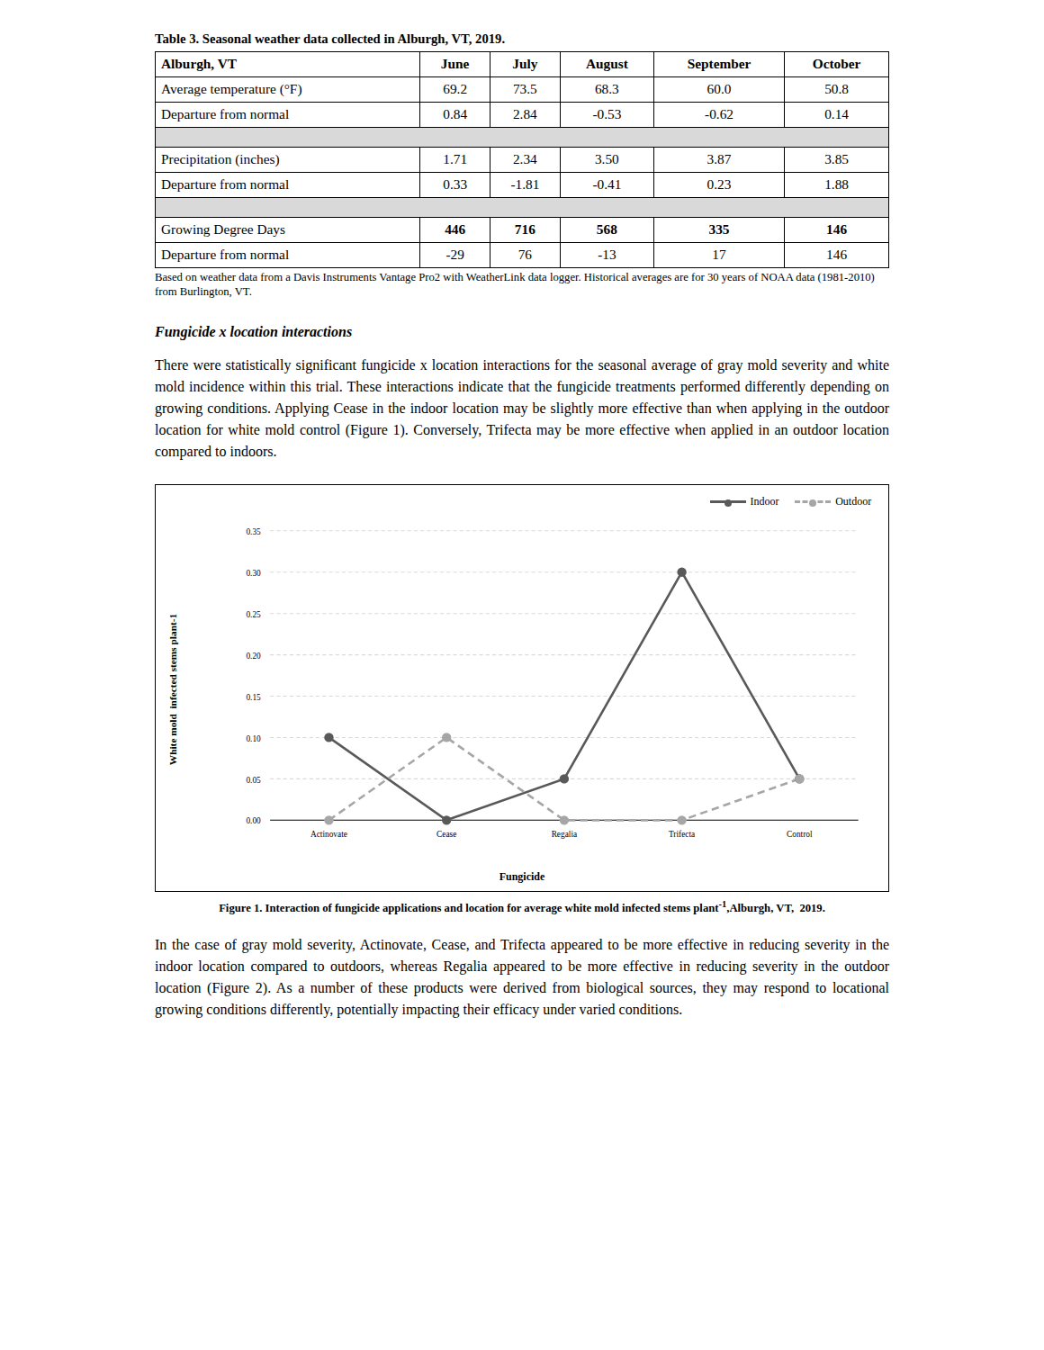Table 3. Seasonal weather data collected in Alburgh, VT, 2019.
| Alburgh, VT | June | July | August | September | October |
| --- | --- | --- | --- | --- | --- |
| Average temperature (°F) | 69.2 | 73.5 | 68.3 | 60.0 | 50.8 |
| Departure from normal | 0.84 | 2.84 | -0.53 | -0.62 | 0.14 |
| Precipitation (inches) | 1.71 | 2.34 | 3.50 | 3.87 | 3.85 |
| Departure from normal | 0.33 | -1.81 | -0.41 | 0.23 | 1.88 |
| Growing Degree Days | 446 | 716 | 568 | 335 | 146 |
| Departure from normal | -29 | 76 | -13 | 17 | 146 |
Based on weather data from a Davis Instruments Vantage Pro2 with WeatherLink data logger. Historical averages are for 30 years of NOAA data (1981-2010) from Burlington, VT.
Fungicide x location interactions
There were statistically significant fungicide x location interactions for the seasonal average of gray mold severity and white mold incidence within this trial. These interactions indicate that the fungicide treatments performed differently depending on growing conditions. Applying Cease in the indoor location may be slightly more effective than when applying in the outdoor location for white mold control (Figure 1). Conversely, Trifecta may be more effective when applied in an outdoor location compared to indoors.
Indoor
Outdoor
0.35 0.30 0.25 0.20 0.15 0.10 0.05 0.00 Actinovate Cease Regalia Trifecta Control
White mold infected stems plant-1
Fungicide
Figure 1. Interaction of fungicide applications and location for average white mold infected stems plant-1,Alburgh, VT, 2019.
In the case of gray mold severity, Actinovate, Cease, and Trifecta appeared to be more effective in reducing severity in the indoor location compared to outdoors, whereas Regalia appeared to be more effective in reducing severity in the outdoor location (Figure 2). As a number of these products were derived from biological sources, they may respond to locational growing conditions differently, potentially impacting their efficacy under varied conditions.